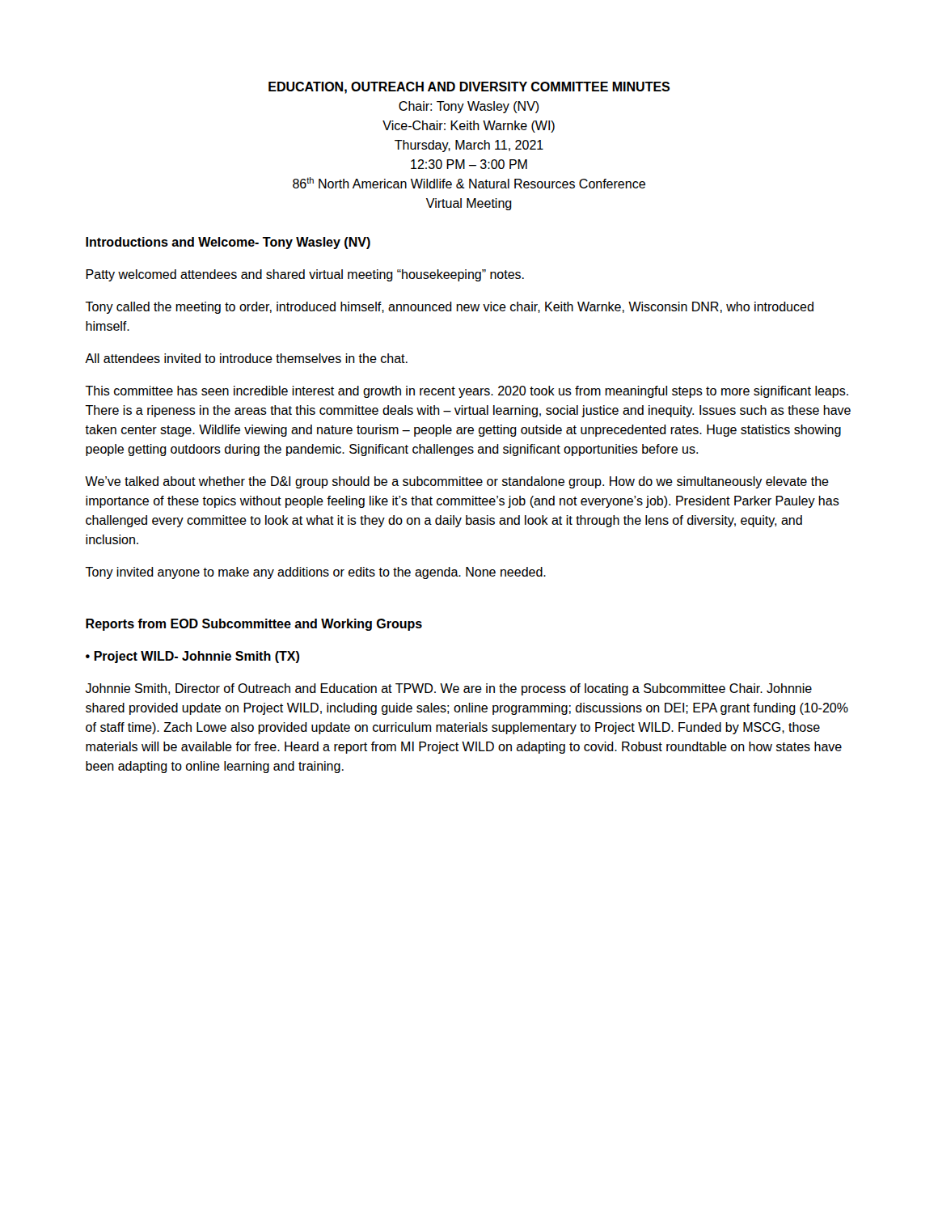EDUCATION, OUTREACH AND DIVERSITY COMMITTEE MINUTES
Chair: Tony Wasley (NV)
Vice-Chair: Keith Warnke (WI)
Thursday, March 11, 2021
12:30 PM – 3:00 PM
86th North American Wildlife & Natural Resources Conference
Virtual Meeting
Introductions and Welcome- Tony Wasley (NV)
Patty welcomed attendees and shared virtual meeting “housekeeping” notes.
Tony called the meeting to order, introduced himself, announced new vice chair, Keith Warnke, Wisconsin DNR, who introduced himself.
All attendees invited to introduce themselves in the chat.
This committee has seen incredible interest and growth in recent years. 2020 took us from meaningful steps to more significant leaps. There is a ripeness in the areas that this committee deals with – virtual learning, social justice and inequity. Issues such as these have taken center stage. Wildlife viewing and nature tourism – people are getting outside at unprecedented rates. Huge statistics showing people getting outdoors during the pandemic. Significant challenges and significant opportunities before us.
We’ve talked about whether the D&I group should be a subcommittee or standalone group. How do we simultaneously elevate the importance of these topics without people feeling like it’s that committee’s job (and not everyone’s job). President Parker Pauley has challenged every committee to look at what it is they do on a daily basis and look at it through the lens of diversity, equity, and inclusion.
Tony invited anyone to make any additions or edits to the agenda. None needed.
Reports from EOD Subcommittee and Working Groups
• Project WILD- Johnnie Smith (TX)
Johnnie Smith, Director of Outreach and Education at TPWD. We are in the process of locating a Subcommittee Chair. Johnnie shared provided update on Project WILD, including guide sales; online programming; discussions on DEI; EPA grant funding (10-20% of staff time). Zach Lowe also provided update on curriculum materials supplementary to Project WILD. Funded by MSCG, those materials will be available for free. Heard a report from MI Project WILD on adapting to covid. Robust roundtable on how states have been adapting to online learning and training.